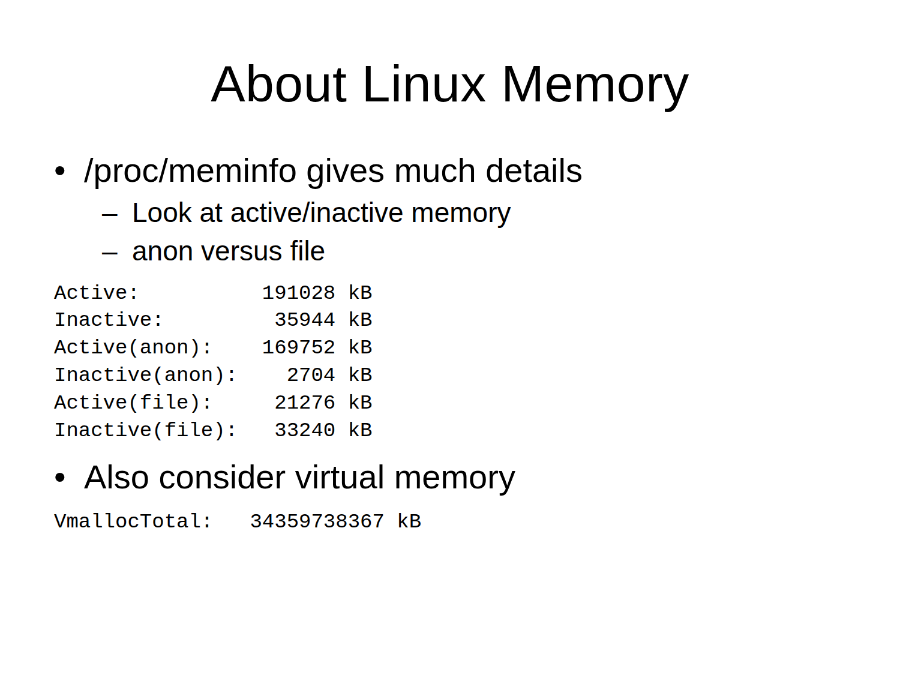About Linux Memory
/proc/meminfo gives much details
Look at active/inactive memory
anon versus file
Active:          191028 kB
Inactive:         35944 kB
Active(anon):    169752 kB
Inactive(anon):    2704 kB
Active(file):     21276 kB
Inactive(file):   33240 kB
Also consider virtual memory
VmallocTotal:   34359738367 kB